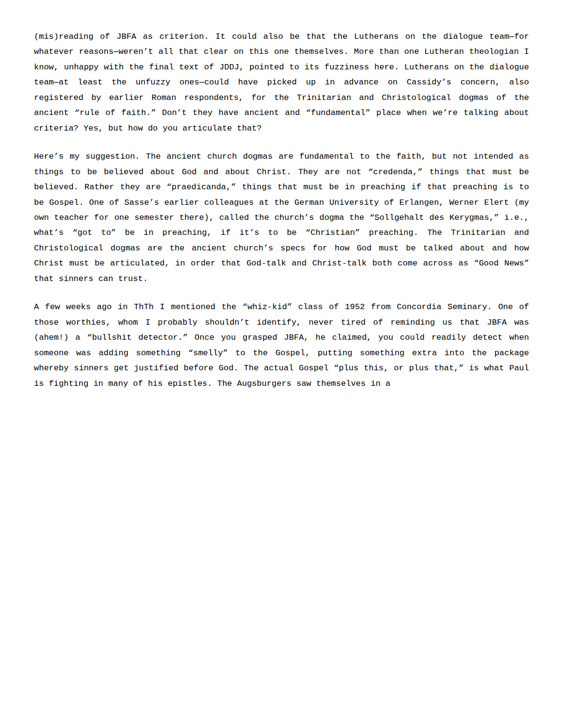(mis)reading of JBFA as criterion. It could also be that the Lutherans on the dialogue team—for whatever reasons—weren’t all that clear on this one themselves. More than one Lutheran theologian I know, unhappy with the final text of JDDJ, pointed to its fuzziness here. Lutherans on the dialogue team—at least the unfuzzy ones—could have picked up in advance on Cassidy’s concern, also registered by earlier Roman respondents, for the Trinitarian and Christological dogmas of the ancient “rule of faith.” Don’t they have ancient and “fundamental” place when we’re talking about criteria? Yes, but how do you articulate that?
Here’s my suggestion. The ancient church dogmas are fundamental to the faith, but not intended as things to be believed about God and about Christ. They are not “credenda,” things that must be believed. Rather they are “praedicanda,” things that must be in preaching if that preaching is to be Gospel. One of Sasse’s earlier colleagues at the German University of Erlangen, Werner Elert (my own teacher for one semester there), called the church’s dogma the “Sollgehalt des Kerygmas,” i.e., what’s “got to” be in preaching, if it’s to be “Christian” preaching. The Trinitarian and Christological dogmas are the ancient church’s specs for how God must be talked about and how Christ must be articulated, in order that God-talk and Christ-talk both come across as “Good News” that sinners can trust.
A few weeks ago in ThTh I mentioned the “whiz-kid” class of 1952 from Concordia Seminary. One of those worthies, whom I probably shouldn’t identify, never tired of reminding us that JBFA was (ahem!) a “bullshit detector.” Once you grasped JBFA, he claimed, you could readily detect when someone was adding something “smelly” to the Gospel, putting something extra into the package whereby sinners get justified before God. The actual Gospel “plus this, or plus that,” is what Paul is fighting in many of his epistles. The Augsburgers saw themselves in a